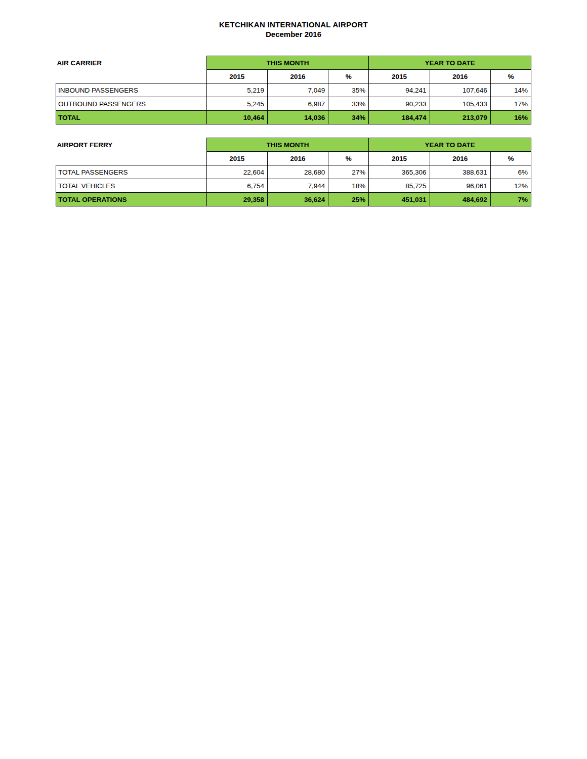KETCHIKAN INTERNATIONAL AIRPORT
December 2016
| AIR CARRIER | THIS MONTH | YEAR TO DATE |
| | 2015 | 2016 | % | 2015 | 2016 | % |
| INBOUND PASSENGERS | 5,219 | 7,049 | 35% | 94,241 | 107,646 | 14% |
| OUTBOUND PASSENGERS | 5,245 | 6,987 | 33% | 90,233 | 105,433 | 17% |
| TOTAL | 10,464 | 14,036 | 34% | 184,474 | 213,079 | 16% |
| AIRPORT FERRY | THIS MONTH | YEAR TO DATE |
| | 2015 | 2016 | % | 2015 | 2016 | % |
| TOTAL PASSENGERS | 22,604 | 28,680 | 27% | 365,306 | 388,631 | 6% |
| TOTAL VEHICLES | 6,754 | 7,944 | 18% | 85,725 | 96,061 | 12% |
| TOTAL OPERATIONS | 29,358 | 36,624 | 25% | 451,031 | 484,692 | 7% |